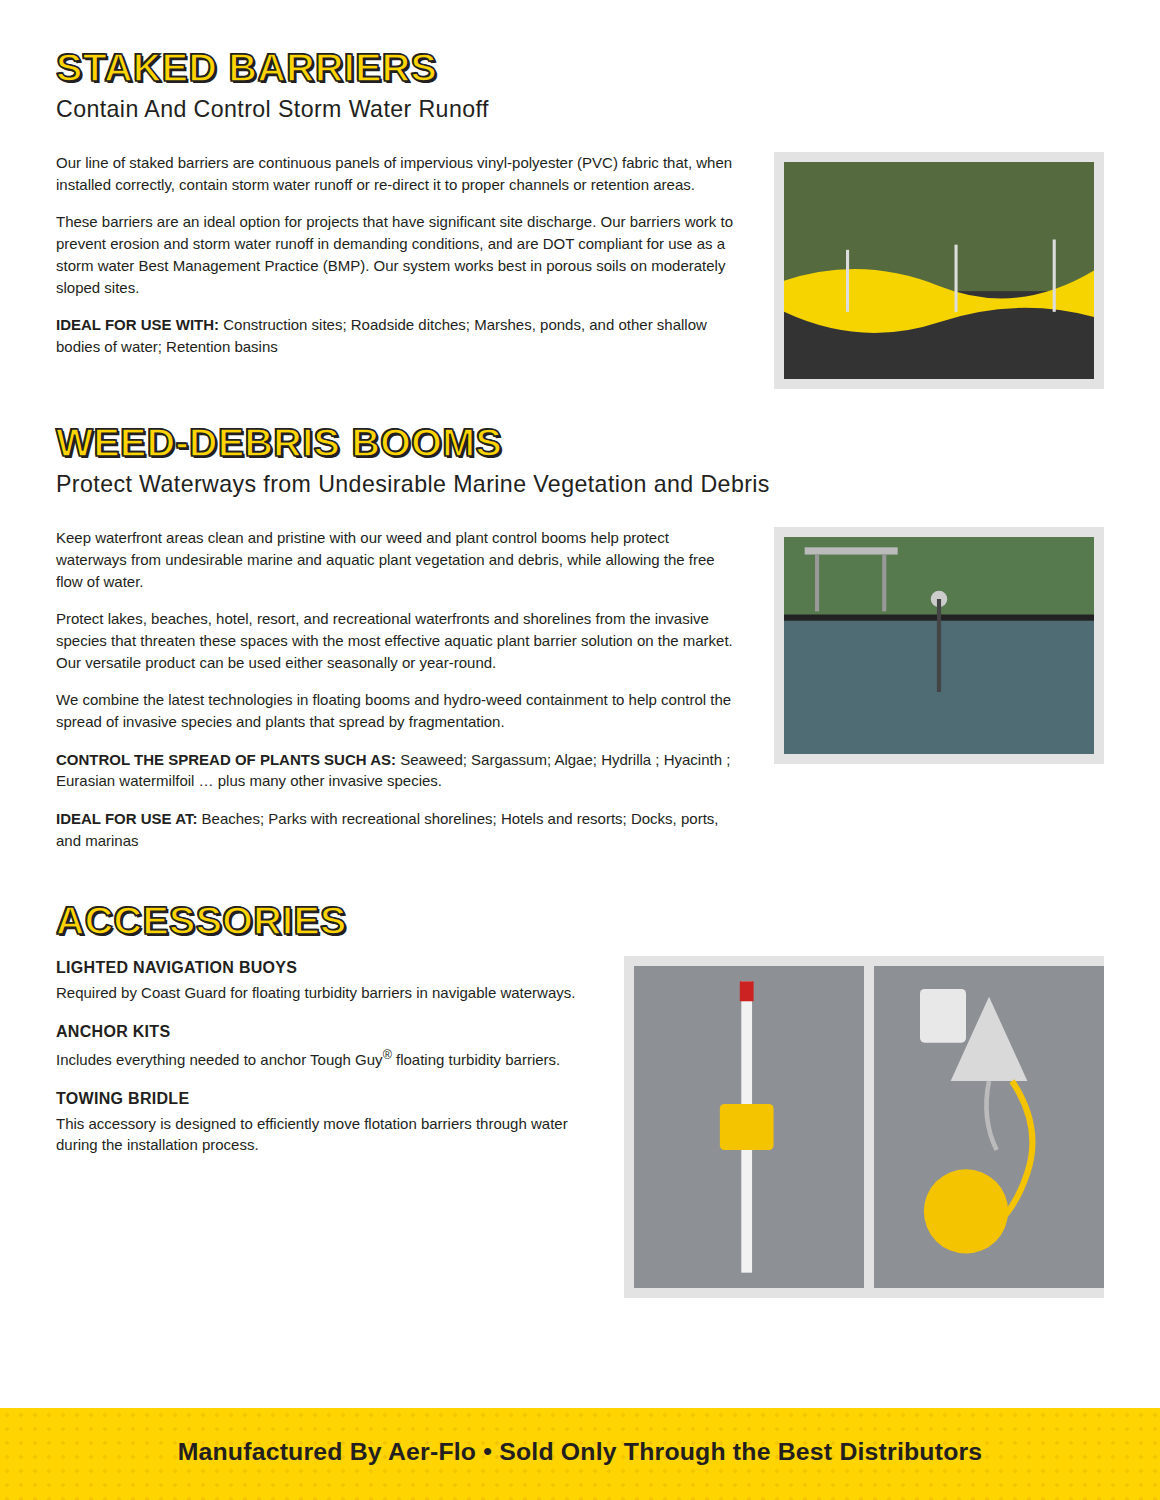Staked Barriers
Contain And Control Storm Water Runoff
Our line of staked barriers are continuous panels of impervious vinyl-polyester (PVC) fabric that, when installed correctly, contain storm water runoff or re-direct it to proper channels or retention areas.
These barriers are an ideal option for projects that have significant site discharge. Our barriers work to prevent erosion and storm water runoff in demanding conditions, and are DOT compliant for use as a storm water Best Management Practice (BMP). Our system works best in porous soils on moderately sloped sites.
IDEAL FOR USE WITH: Construction sites; Roadside ditches; Marshes, ponds, and other shallow bodies of water; Retention basins
Weed-Debris Booms
Protect Waterways from Undesirable Marine Vegetation and Debris
Keep waterfront areas clean and pristine with our weed and plant control booms help protect waterways from undesirable marine and aquatic plant vegetation and debris, while allowing the free flow of water.
Protect lakes, beaches, hotel, resort, and recreational waterfronts and shorelines from the invasive species that threaten these spaces with the most effective aquatic plant barrier solution on the market. Our versatile product can be used either seasonally or year-round.
We combine the latest technologies in floating booms and hydro-weed containment to help control the spread of invasive species and plants that spread by fragmentation.
CONTROL THE SPREAD OF PLANTS SUCH AS: Seaweed; Sargassum; Algae; Hydrilla ; Hyacinth ; Eurasian watermilfoil … plus many other invasive species.
IDEAL FOR USE AT: Beaches; Parks with recreational shorelines; Hotels and resorts; Docks, ports, and marinas
Accessories
Lighted Navigation Buoys
Required by Coast Guard for floating turbidity barriers in navigable waterways.
Anchor Kits
Includes everything needed to anchor Tough Guy® floating turbidity barriers.
Towing Bridle
This accessory is designed to efficiently move flotation barriers through water during the installation process.
Manufactured By Aer-Flo • Sold Only Through the Best Distributors